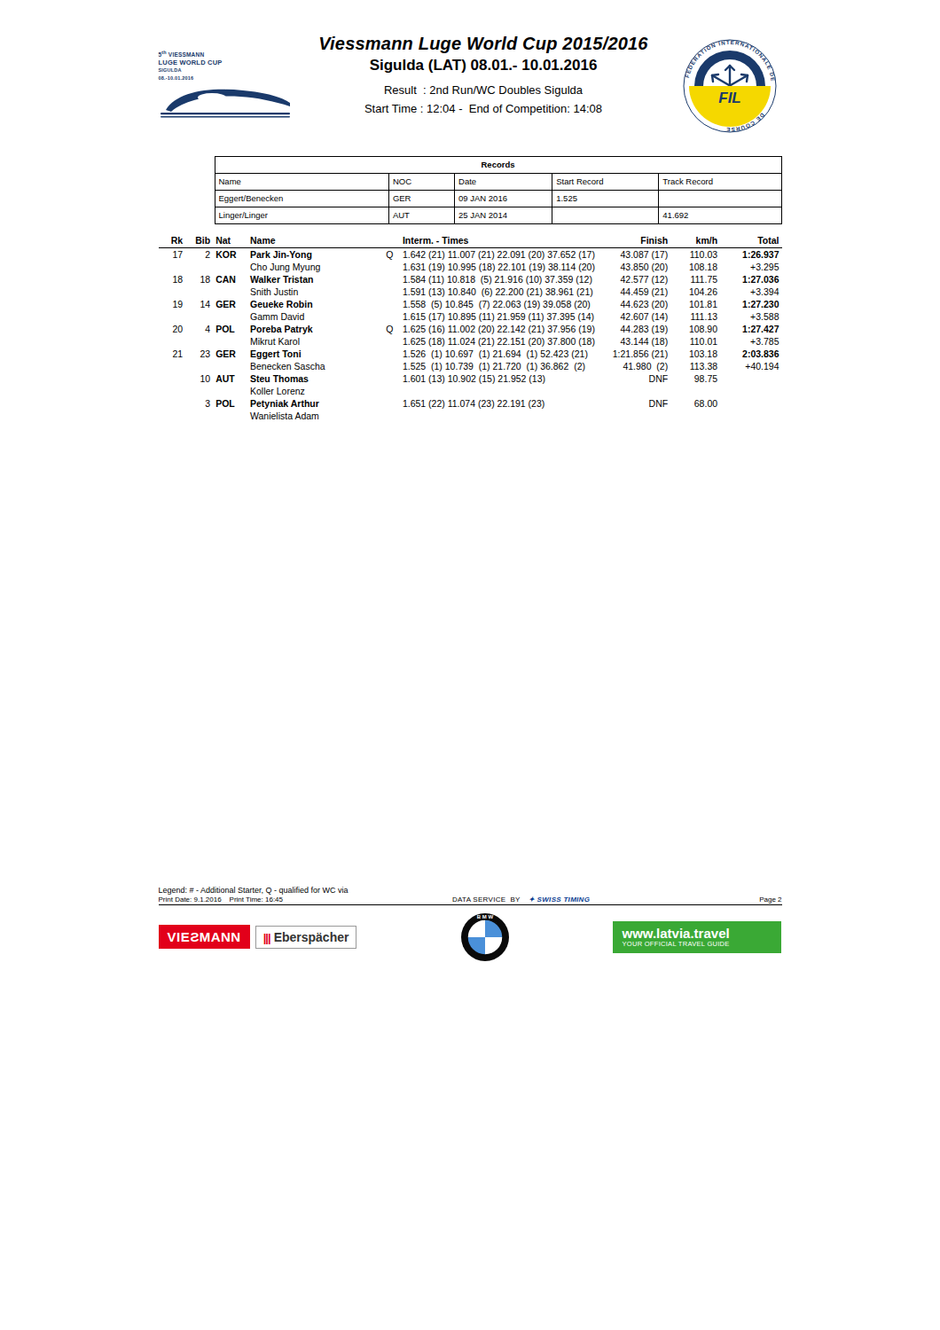5th VIESSMANN
LUGE WORLD CUP
SIGULDA
08.-10.01.2016
Viessmann Luge World Cup 2015/2016
Sigulda (LAT) 08.01.- 10.01.2016
Result : 2nd Run/WC Doubles Sigulda
Start Time : 12:04 - End of Competition: 14:08
FIL FEDERATION INTERNATIONALE DE LUGE DE COURSE
| Records |
| Name | NOC | Date | Start Record | Track Record |
| Eggert/Benecken | GER | 09 JAN 2016 | 1.525 | |
| Linger/Linger | AUT | 25 JAN 2014 | | 41.692 |
| Rk | Bib | Nat | Name | | Interm. - Times | Finish | km/h | Total |
| --- | --- | --- | --- | --- | --- | --- | --- | --- |
| 17 | 2 | KOR | Park Jin-Yong | Q | 1.642 (21) 11.007 (21) 22.091 (20) 37.652 (17) | 43.087 (17) | 110.03 | 1:26.937 |
| | | | Cho Jung Myung | | 1.631 (19) 10.995 (18) 22.101 (19) 38.114 (20) | 43.850 (20) | 108.18 | +3.295 |
| 18 | 18 | CAN | Walker Tristan | | 1.584 (11) 10.818 (5) 21.916 (10) 37.359 (12) | 42.577 (12) | 111.75 | 1:27.036 |
| | | | Snith Justin | | 1.591 (13) 10.840 (6) 22.200 (21) 38.961 (21) | 44.459 (21) | 104.26 | +3.394 |
| 19 | 14 | GER | Geueke Robin | | 1.558 (5) 10.845 (7) 22.063 (19) 39.058 (20) | 44.623 (20) | 101.81 | 1:27.230 |
| | | | Gamm David | | 1.615 (17) 10.895 (11) 21.959 (11) 37.395 (14) | 42.607 (14) | 111.13 | +3.588 |
| 20 | 4 | POL | Poreba Patryk | Q | 1.625 (16) 11.002 (20) 22.142 (21) 37.956 (19) | 44.283 (19) | 108.90 | 1:27.427 |
| | | | Mikrut Karol | | 1.625 (18) 11.024 (21) 22.151 (20) 37.800 (18) | 43.144 (18) | 110.01 | +3.785 |
| 21 | 23 | GER | Eggert Toni | | 1.526 (1) 10.697 (1) 21.694 (1) 52.423 (21) | 1:21.856 (21) | 103.18 | 2:03.836 |
| | | | Benecken Sascha | | 1.525 (1) 10.739 (1) 21.720 (1) 36.862 (2) | 41.980 (2) | 113.38 | +40.194 |
| | 10 | AUT | Steu Thomas | | 1.601 (13) 10.902 (15) 21.952 (13) | DNF | 98.75 | |
| | | | Koller Lorenz | | | | | |
| | 3 | POL | Petyniak Arthur | | 1.651 (22) 11.074 (23) 22.191 (23) | DNF | 68.00 | |
| | | | Wanielista Adam | | | | | |
Legend: # - Additional Starter, Q - qualified for WC via
Print Date: 9.1.2016 Print Time: 16:45
DATA SERVICE BY ✦ SWISS TIMING
Page 2
VIESMANN
|||Eberspächer
B M W
www.latvia.travel
YOUR OFFICIAL TRAVEL GUIDE